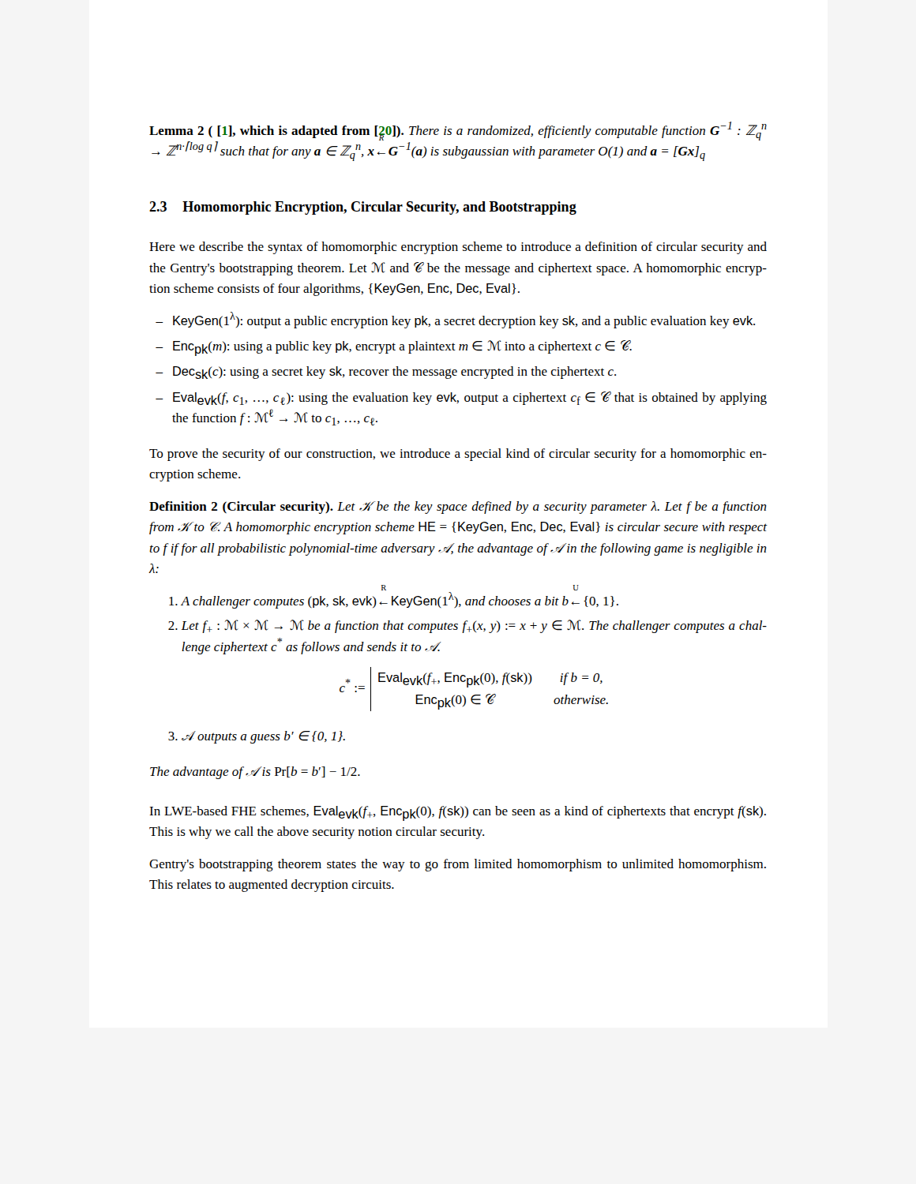Lemma 2 ( [1], which is adapted from [20]). There is a randomized, efficiently computable function G−1 : ℤqn → ℤn·⌈log q⌉ such that for any a ∈ ℤqn, xR←G−1(a) is subgaussian with parameter O(1) and a = [Gx]q
2.3 Homomorphic Encryption, Circular Security, and Bootstrapping
Here we describe the syntax of homomorphic encryption scheme to introduce a definition of circular security and the Gentry's bootstrapping theorem. Let ℳ and 𝒞 be the message and ciphertext space. A homomorphic encryption scheme consists of four algorithms, {KeyGen, Enc, Dec, Eval}.
KeyGen(1λ): output a public encryption key pk, a secret decryption key sk, and a public evaluation key evk.
Encpk(m): using a public key pk, encrypt a plaintext m ∈ ℳ into a ciphertext c ∈ 𝒞.
Decsk(c): using a secret key sk, recover the message encrypted in the ciphertext c.
Evalevk(f, c1, …, cℓ): using the evaluation key evk, output a ciphertext cf ∈ 𝒞 that is obtained by applying the function f : ℳℓ → ℳ to c1, …, cℓ.
To prove the security of our construction, we introduce a special kind of circular security for a homomorphic encryption scheme.
Definition 2 (Circular security). Let 𝒦 be the key space defined by a security parameter λ. Let f be a function from 𝒦 to 𝒞. A homomorphic encryption scheme HE = {KeyGen, Enc, Dec, Eval} is circular secure with respect to f if for all probabilistic polynomial-time adversary 𝒜, the advantage of 𝒜 in the following game is negligible in λ:
A challenger computes (pk, sk, evk)R←KeyGen(1λ), and chooses a bit b U←{0, 1}.
Let f+ : ℳ × ℳ → ℳ be a function that computes f+(x, y) := x + y ∈ ℳ. The challenger computes a challenge ciphertext c* as follows and sends it to 𝒜.
c* :=
Evalevk(f+, Encpk(0), f(sk)) if b = 0,
Encpk(0) ∈ 𝒞 otherwise.
𝒜 outputs a guess b′ ∈ {0, 1}.
The advantage of 𝒜 is Pr[b = b′] − 1/2.
In LWE-based FHE schemes, Evalevk(f+, Encpk(0), f(sk)) can be seen as a kind of ciphertexts that encrypt f(sk). This is why we call the above security notion circular security.
Gentry's bootstrapping theorem states the way to go from limited homomorphism to unlimited homomorphism. This relates to augmented decryption circuits.